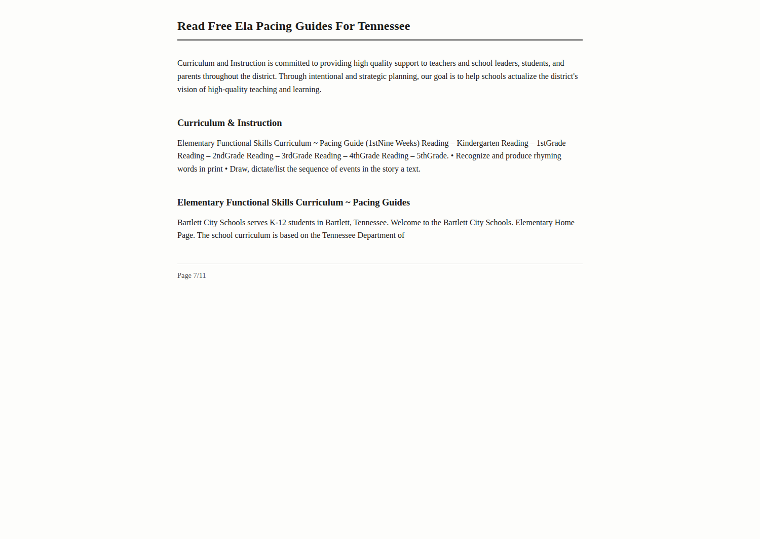Read Free Ela Pacing Guides For Tennessee
Curriculum and Instruction is committed to providing high quality support to teachers and school leaders, students, and parents throughout the district. Through intentional and strategic planning, our goal is to help schools actualize the district's vision of high-quality teaching and learning.
Curriculum & Instruction
Elementary Functional Skills Curriculum ~ Pacing Guide (1stNine Weeks) Reading – Kindergarten Reading – 1stGrade Reading – 2ndGrade Reading – 3rdGrade Reading – 4thGrade Reading – 5thGrade. • Recognize and produce rhyming words in print • Draw, dictate/list the sequence of events in the story a text.
Elementary Functional Skills Curriculum ~ Pacing Guides
Bartlett City Schools serves K-12 students in Bartlett, Tennessee. Welcome to the Bartlett City Schools. Elementary Home Page. The school curriculum is based on the Tennessee Department of
Page 7/11